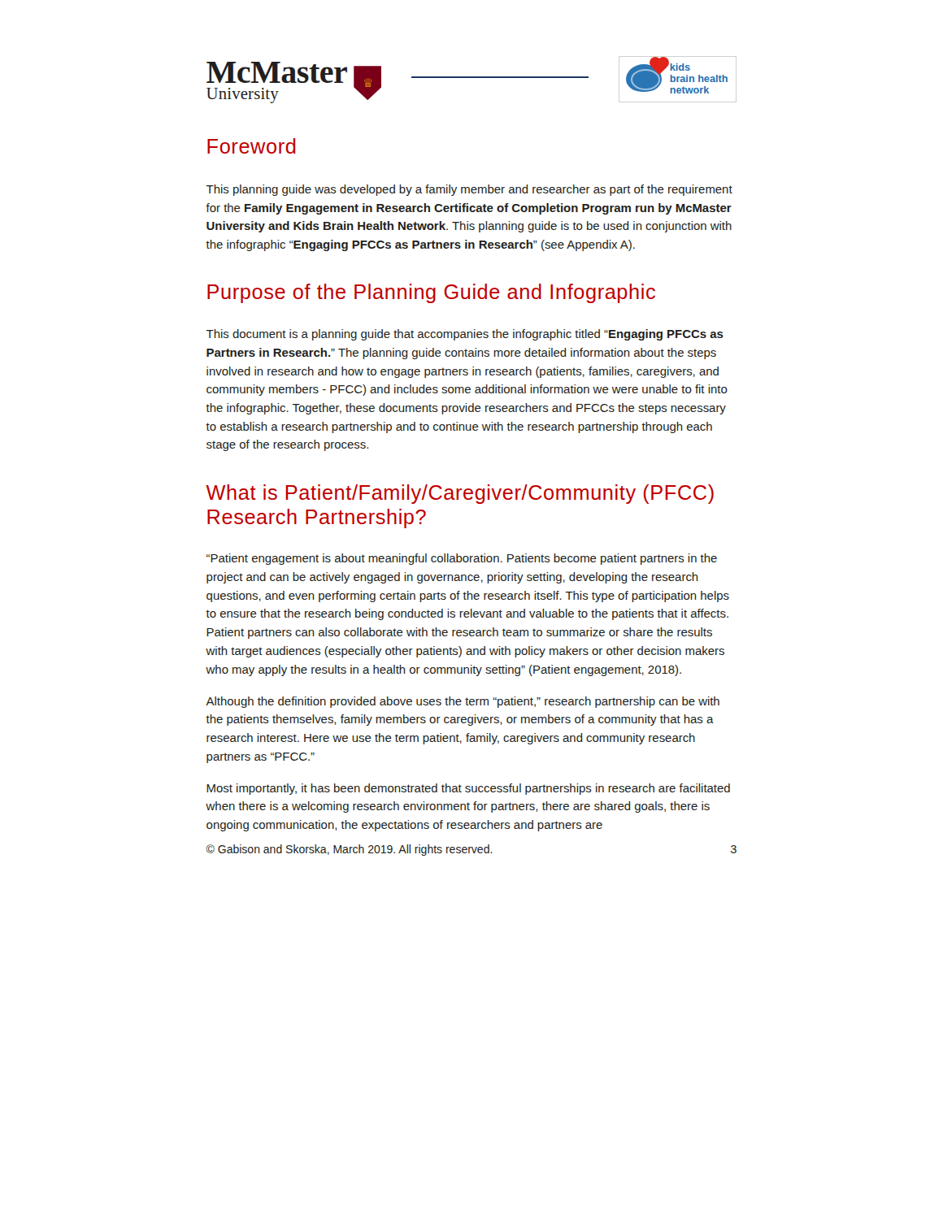McMaster University
♕
kids brain health network
Foreword
This planning guide was developed by a family member and researcher as part of the requirement for the Family Engagement in Research Certificate of Completion Program run by McMaster University and Kids Brain Health Network. This planning guide is to be used in conjunction with the infographic “Engaging PFCCs as Partners in Research” (see Appendix A).
Purpose of the Planning Guide and Infographic
This document is a planning guide that accompanies the infographic titled “Engaging PFCCs as Partners in Research.” The planning guide contains more detailed information about the steps involved in research and how to engage partners in research (patients, families, caregivers, and community members - PFCC) and includes some additional information we were unable to fit into the infographic. Together, these documents provide researchers and PFCCs the steps necessary to establish a research partnership and to continue with the research partnership through each stage of the research process.
What is Patient/Family/Caregiver/Community (PFCC)
Research Partnership?
“Patient engagement is about meaningful collaboration. Patients become patient partners in the project and can be actively engaged in governance, priority setting, developing the research questions, and even performing certain parts of the research itself. This type of participation helps to ensure that the research being conducted is relevant and valuable to the patients that it affects. Patient partners can also collaborate with the research team to summarize or share the results with target audiences (especially other patients) and with policy makers or other decision makers who may apply the results in a health or community setting” (Patient engagement, 2018).
Although the definition provided above uses the term “patient,” research partnership can be with the patients themselves, family members or caregivers, or members of a community that has a research interest. Here we use the term patient, family, caregivers and community research partners as “PFCC.”
Most importantly, it has been demonstrated that successful partnerships in research are facilitated when there is a welcoming research environment for partners, there are shared goals, there is ongoing communication, the expectations of researchers and partners are
© Gabison and Skorska, March 2019. All rights reserved.
3